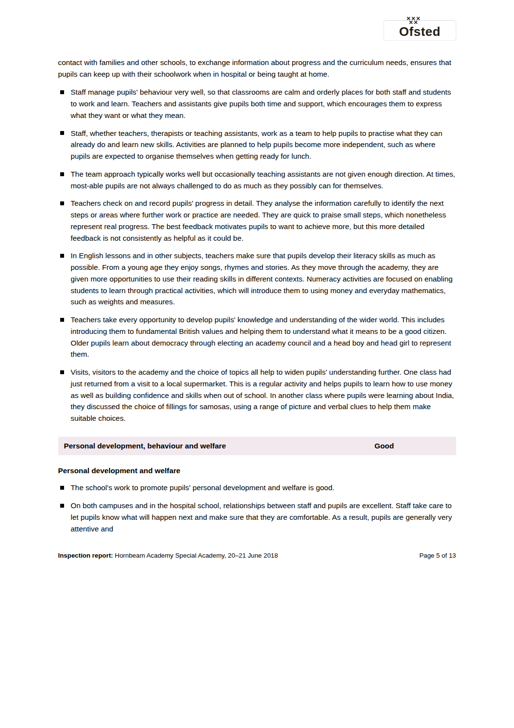✕✕✕ ✕✕ Ofsted
contact with families and other schools, to exchange information about progress and the curriculum needs, ensures that pupils can keep up with their schoolwork when in hospital or being taught at home.
Staff manage pupils' behaviour very well, so that classrooms are calm and orderly places for both staff and students to work and learn. Teachers and assistants give pupils both time and support, which encourages them to express what they want or what they mean.
Staff, whether teachers, therapists or teaching assistants, work as a team to help pupils to practise what they can already do and learn new skills. Activities are planned to help pupils become more independent, such as where pupils are expected to organise themselves when getting ready for lunch.
The team approach typically works well but occasionally teaching assistants are not given enough direction. At times, most-able pupils are not always challenged to do as much as they possibly can for themselves.
Teachers check on and record pupils' progress in detail. They analyse the information carefully to identify the next steps or areas where further work or practice are needed. They are quick to praise small steps, which nonetheless represent real progress. The best feedback motivates pupils to want to achieve more, but this more detailed feedback is not consistently as helpful as it could be.
In English lessons and in other subjects, teachers make sure that pupils develop their literacy skills as much as possible. From a young age they enjoy songs, rhymes and stories. As they move through the academy, they are given more opportunities to use their reading skills in different contexts. Numeracy activities are focused on enabling students to learn through practical activities, which will introduce them to using money and everyday mathematics, such as weights and measures.
Teachers take every opportunity to develop pupils' knowledge and understanding of the wider world. This includes introducing them to fundamental British values and helping them to understand what it means to be a good citizen. Older pupils learn about democracy through electing an academy council and a head boy and head girl to represent them.
Visits, visitors to the academy and the choice of topics all help to widen pupils' understanding further. One class had just returned from a visit to a local supermarket. This is a regular activity and helps pupils to learn how to use money as well as building confidence and skills when out of school. In another class where pupils were learning about India, they discussed the choice of fillings for samosas, using a range of picture and verbal clues to help them make suitable choices.
Personal development, behaviour and welfare
Good
Personal development and welfare
The school's work to promote pupils' personal development and welfare is good.
On both campuses and in the hospital school, relationships between staff and pupils are excellent. Staff take care to let pupils know what will happen next and make sure that they are comfortable. As a result, pupils are generally very attentive and
Inspection report: Hornbeam Academy Special Academy, 20–21 June 2018
Page 5 of 13